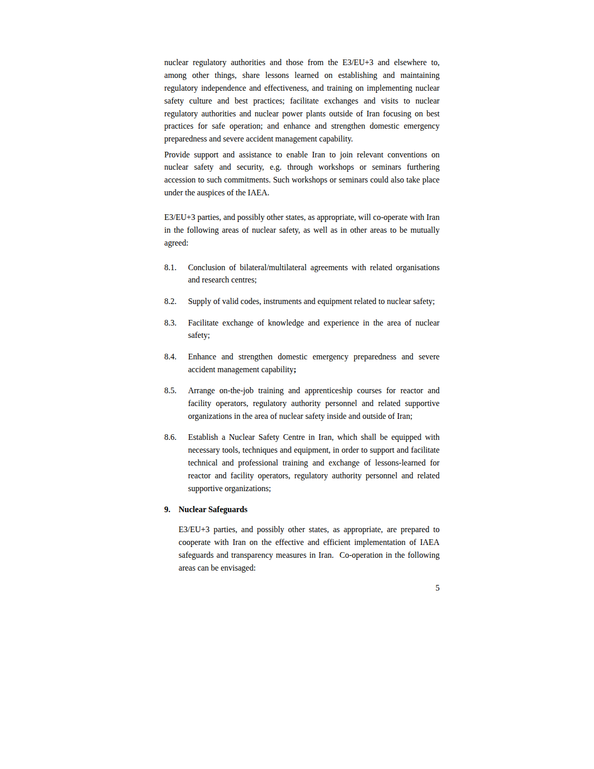nuclear regulatory authorities and those from the E3/EU+3 and elsewhere to, among other things, share lessons learned on establishing and maintaining regulatory independence and effectiveness, and training on implementing nuclear safety culture and best practices; facilitate exchanges and visits to nuclear regulatory authorities and nuclear power plants outside of Iran focusing on best practices for safe operation; and enhance and strengthen domestic emergency preparedness and severe accident management capability.
Provide support and assistance to enable Iran to join relevant conventions on nuclear safety and security, e.g. through workshops or seminars furthering accession to such commitments. Such workshops or seminars could also take place under the auspices of the IAEA.
E3/EU+3 parties, and possibly other states, as appropriate, will co-operate with Iran in the following areas of nuclear safety, as well as in other areas to be mutually agreed:
8.1. Conclusion of bilateral/multilateral agreements with related organisations and research centres;
8.2. Supply of valid codes, instruments and equipment related to nuclear safety;
8.3. Facilitate exchange of knowledge and experience in the area of nuclear safety;
8.4. Enhance and strengthen domestic emergency preparedness and severe accident management capability;
8.5. Arrange on-the-job training and apprenticeship courses for reactor and facility operators, regulatory authority personnel and related supportive organizations in the area of nuclear safety inside and outside of Iran;
8.6. Establish a Nuclear Safety Centre in Iran, which shall be equipped with necessary tools, techniques and equipment, in order to support and facilitate technical and professional training and exchange of lessons-learned for reactor and facility operators, regulatory authority personnel and related supportive organizations;
9. Nuclear Safeguards
E3/EU+3 parties, and possibly other states, as appropriate, are prepared to cooperate with Iran on the effective and efficient implementation of IAEA safeguards and transparency measures in Iran. Co-operation in the following areas can be envisaged:
5